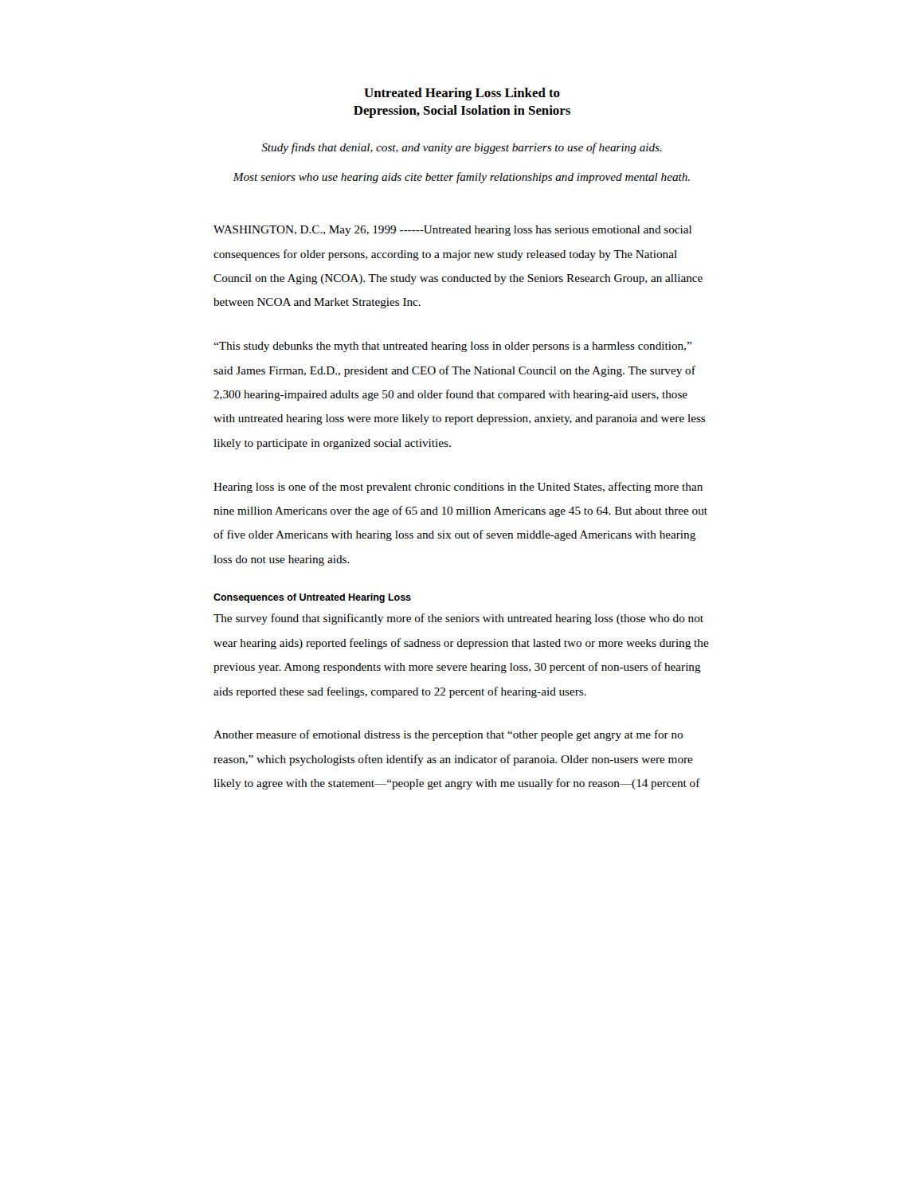Untreated Hearing Loss Linked to
Depression, Social Isolation in Seniors
Study finds that denial, cost, and vanity are biggest barriers to use of hearing aids.
Most seniors who use hearing aids cite better family relationships and improved mental heath.
WASHINGTON, D.C., May 26, 1999 ------Untreated hearing loss has serious emotional and social consequences for older persons, according to a major new study released today by The National Council on the Aging (NCOA). The study was conducted by the Seniors Research Group, an alliance between NCOA and Market Strategies Inc.
“This study debunks the myth that untreated hearing loss in older persons is a harmless condition,” said James Firman, Ed.D., president and CEO of The National Council on the Aging. The survey of 2,300 hearing-impaired adults age 50 and older found that compared with hearing-aid users, those with untreated hearing loss were more likely to report depression, anxiety, and paranoia and were less likely to participate in organized social activities.
Hearing loss is one of the most prevalent chronic conditions in the United States, affecting more than nine million Americans over the age of 65 and 10 million Americans age 45 to 64. But about three out of five older Americans with hearing loss and six out of seven middle-aged Americans with hearing loss do not use hearing aids.
Consequences of Untreated Hearing Loss
The survey found that significantly more of the seniors with untreated hearing loss (those who do not wear hearing aids) reported feelings of sadness or depression that lasted two or more weeks during the previous year. Among respondents with more severe hearing loss, 30 percent of non-users of hearing aids reported these sad feelings, compared to 22 percent of hearing-aid users.
Another measure of emotional distress is the perception that “other people get angry at me for no reason,” which psychologists often identify as an indicator of paranoia. Older non-users were more likely to agree with the statement—“people get angry with me usually for no reason—(14 percent of